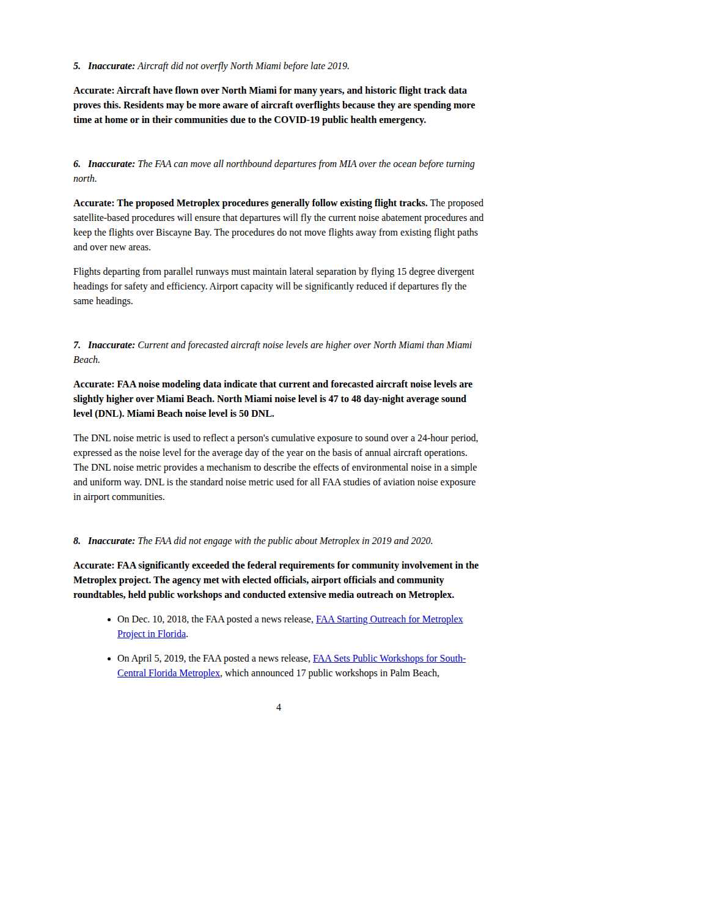5. Inaccurate: Aircraft did not overfly North Miami before late 2019.
Accurate: Aircraft have flown over North Miami for many years, and historic flight track data proves this. Residents may be more aware of aircraft overflights because they are spending more time at home or in their communities due to the COVID-19 public health emergency.
6. Inaccurate: The FAA can move all northbound departures from MIA over the ocean before turning north.
Accurate: The proposed Metroplex procedures generally follow existing flight tracks. The proposed satellite-based procedures will ensure that departures will fly the current noise abatement procedures and keep the flights over Biscayne Bay. The procedures do not move flights away from existing flight paths and over new areas.
Flights departing from parallel runways must maintain lateral separation by flying 15 degree divergent headings for safety and efficiency. Airport capacity will be significantly reduced if departures fly the same headings.
7. Inaccurate: Current and forecasted aircraft noise levels are higher over North Miami than Miami Beach.
Accurate: FAA noise modeling data indicate that current and forecasted aircraft noise levels are slightly higher over Miami Beach. North Miami noise level is 47 to 48 day-night average sound level (DNL). Miami Beach noise level is 50 DNL.
The DNL noise metric is used to reflect a person's cumulative exposure to sound over a 24-hour period, expressed as the noise level for the average day of the year on the basis of annual aircraft operations. The DNL noise metric provides a mechanism to describe the effects of environmental noise in a simple and uniform way. DNL is the standard noise metric used for all FAA studies of aviation noise exposure in airport communities.
8. Inaccurate: The FAA did not engage with the public about Metroplex in 2019 and 2020.
Accurate: FAA significantly exceeded the federal requirements for community involvement in the Metroplex project. The agency met with elected officials, airport officials and community roundtables, held public workshops and conducted extensive media outreach on Metroplex.
On Dec. 10, 2018, the FAA posted a news release, FAA Starting Outreach for Metroplex Project in Florida.
On April 5, 2019, the FAA posted a news release, FAA Sets Public Workshops for South-Central Florida Metroplex, which announced 17 public workshops in Palm Beach,
4